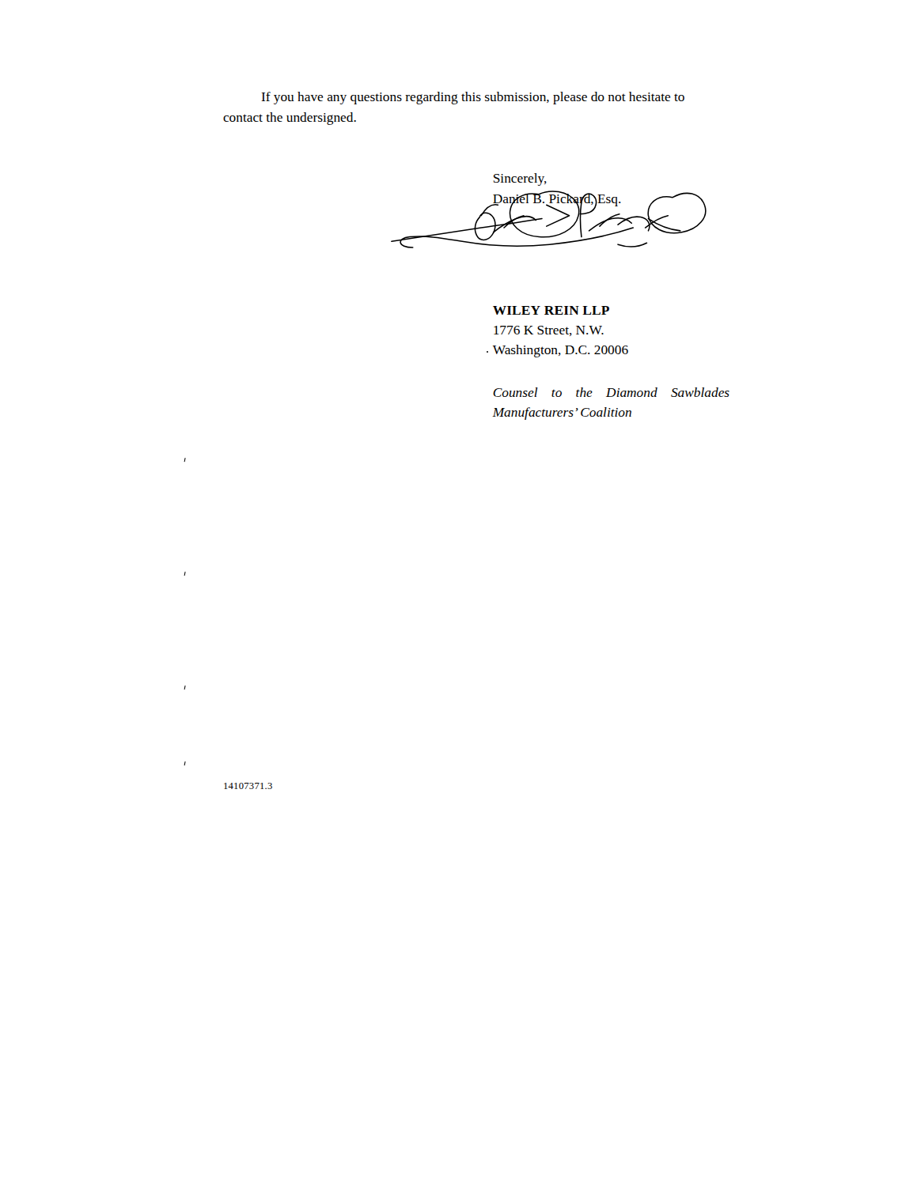If you have any questions regarding this submission, please do not hesitate to contact the undersigned.
Sincerely,
Daniel B. Pickard, Esq.
WILEY REIN LLP
1776 K Street, N.W.
Washington, D.C. 20006
Counsel to the Diamond Sawblades Manufacturers’ Coalition
14107371.3